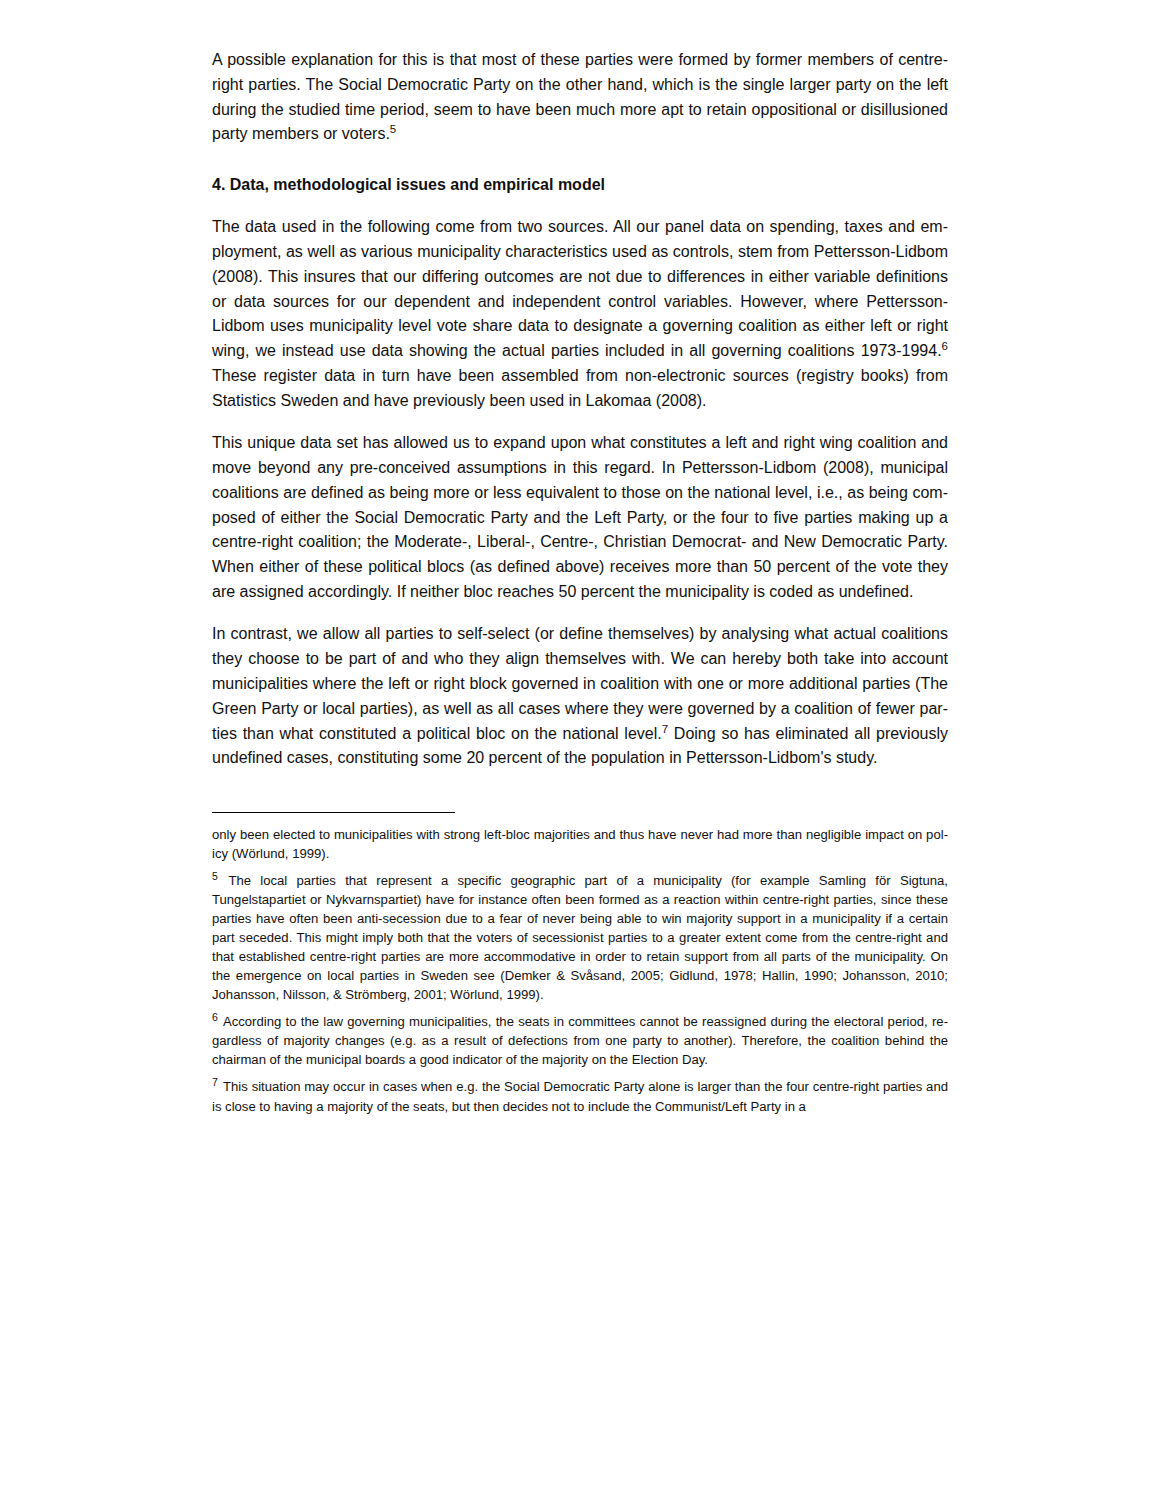A possible explanation for this is that most of these parties were formed by former members of centre-right parties. The Social Democratic Party on the other hand, which is the single larger party on the left during the studied time period, seem to have been much more apt to retain oppositional or disillusioned party members or voters.5
4. Data, methodological issues and empirical model
The data used in the following come from two sources. All our panel data on spending, taxes and employment, as well as various municipality characteristics used as controls, stem from Pettersson-Lidbom (2008). This insures that our differing outcomes are not due to differences in either variable definitions or data sources for our dependent and independent control variables. However, where Pettersson-Lidbom uses municipality level vote share data to designate a governing coalition as either left or right wing, we instead use data showing the actual parties included in all governing coalitions 1973-1994.6 These register data in turn have been assembled from non-electronic sources (registry books) from Statistics Sweden and have previously been used in Lakomaa (2008).
This unique data set has allowed us to expand upon what constitutes a left and right wing coalition and move beyond any pre-conceived assumptions in this regard. In Pettersson-Lidbom (2008), municipal coalitions are defined as being more or less equivalent to those on the national level, i.e., as being composed of either the Social Democratic Party and the Left Party, or the four to five parties making up a centre-right coalition; the Moderate-, Liberal-, Centre-, Christian Democrat- and New Democratic Party. When either of these political blocs (as defined above) receives more than 50 percent of the vote they are assigned accordingly. If neither bloc reaches 50 percent the municipality is coded as undefined.
In contrast, we allow all parties to self-select (or define themselves) by analysing what actual coalitions they choose to be part of and who they align themselves with. We can hereby both take into account municipalities where the left or right block governed in coalition with one or more additional parties (The Green Party or local parties), as well as all cases where they were governed by a coalition of fewer parties than what constituted a political bloc on the national level.7 Doing so has eliminated all previously undefined cases, constituting some 20 percent of the population in Pettersson-Lidbom's study.
only been elected to municipalities with strong left-bloc majorities and thus have never had more than negligible impact on policy (Wörlund, 1999).
5 The local parties that represent a specific geographic part of a municipality (for example Samling för Sigtuna, Tungelstapartiet or Nykvarnspartiet) have for instance often been formed as a reaction within centre-right parties, since these parties have often been anti-secession due to a fear of never being able to win majority support in a municipality if a certain part seceded. This might imply both that the voters of secessionist parties to a greater extent come from the centre-right and that established centre-right parties are more accommodative in order to retain support from all parts of the municipality. On the emergence on local parties in Sweden see (Demker & Svåsand, 2005; Gidlund, 1978; Hallin, 1990; Johansson, 2010; Johansson, Nilsson, & Strömberg, 2001; Wörlund, 1999).
6 According to the law governing municipalities, the seats in committees cannot be reassigned during the electoral period, regardless of majority changes (e.g. as a result of defections from one party to another). Therefore, the coalition behind the chairman of the municipal boards a good indicator of the majority on the Election Day.
7 This situation may occur in cases when e.g. the Social Democratic Party alone is larger than the four centre-right parties and is close to having a majority of the seats, but then decides not to include the Communist/Left Party in a